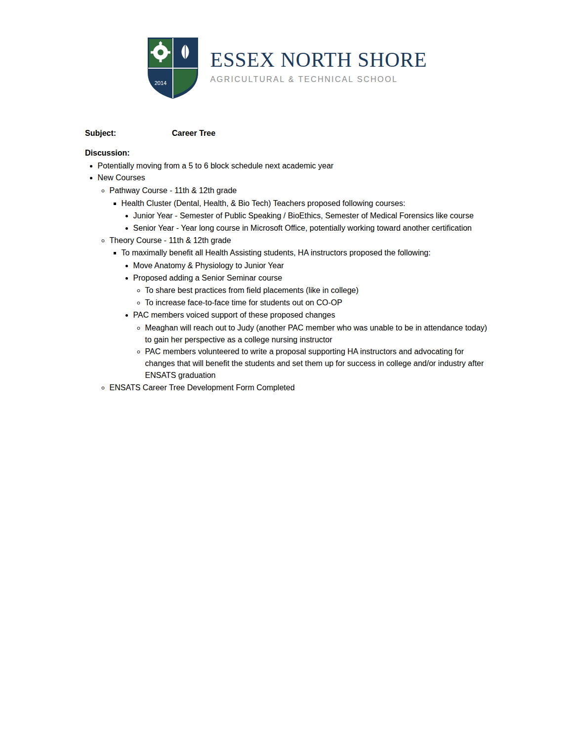2014
ESSEX NORTH SHORE
AGRICULTURAL & TECHNICAL SCHOOL
Subject: Career Tree
Discussion:
Potentially moving from a 5 to 6 block schedule next academic year
New Courses
Pathway Course - 11th & 12th grade
Health Cluster (Dental, Health, & Bio Tech) Teachers proposed following courses:
Junior Year - Semester of Public Speaking / BioEthics, Semester of Medical Forensics like course
Senior Year - Year long course in Microsoft Office, potentially working toward another certification
Theory Course - 11th & 12th grade
To maximally benefit all Health Assisting students, HA instructors proposed the following:
Move Anatomy & Physiology to Junior Year
Proposed adding a Senior Seminar course
To share best practices from field placements (like in college)
To increase face-to-face time for students out on CO-OP
PAC members voiced support of these proposed changes
Meaghan will reach out to Judy (another PAC member who was unable to be in attendance today) to gain her perspective as a college nursing instructor
PAC members volunteered to write a proposal supporting HA instructors and advocating for changes that will benefit the students and set them up for success in college and/or industry after ENSATS graduation
ENSATS Career Tree Development Form Completed